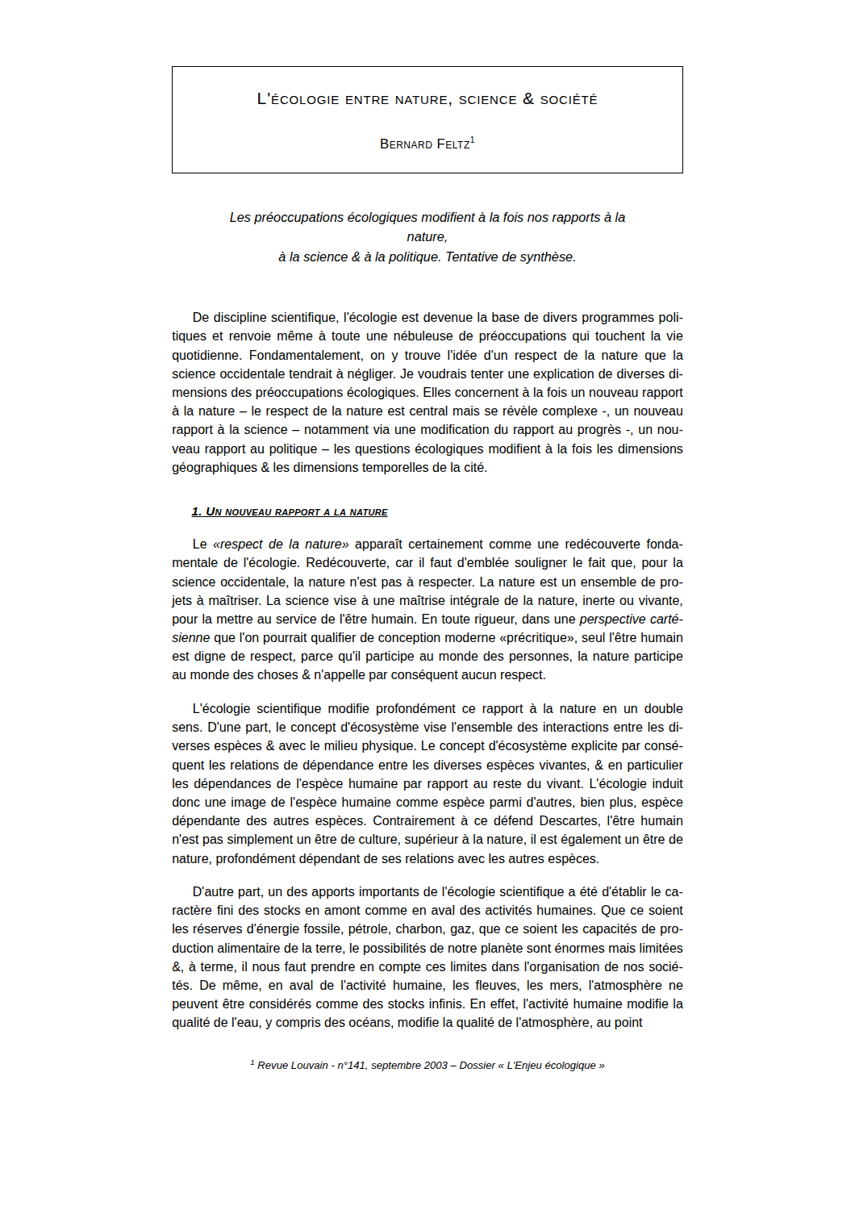L'écologie entre nature, science & société
Bernard Feltz1
Les préoccupations écologiques modifient à la fois nos rapports à la nature,
à la science & à la politique. Tentative de synthèse.
De discipline scientifique, l'écologie est devenue la base de divers programmes politiques et renvoie même à toute une nébuleuse de préoccupations qui touchent la vie quotidienne. Fondamentalement, on y trouve l'idée d'un respect de la nature que la science occidentale tendrait à négliger. Je voudrais tenter une explication de diverses dimensions des préoccupations écologiques. Elles concernent à la fois un nouveau rapport à la nature – le respect de la nature est central mais se révèle complexe -, un nouveau rapport à la science – notamment via une modification du rapport au progrès -, un nouveau rapport au politique – les questions écologiques modifient à la fois les dimensions géographiques & les dimensions temporelles de la cité.
1. Un nouveau rapport a la nature
Le «respect de la nature» apparaît certainement comme une redécouverte fondamentale de l'écologie. Redécouverte, car il faut d'emblée souligner le fait que, pour la science occidentale, la nature n'est pas à respecter. La nature est un ensemble de projets à maîtriser. La science vise à une maîtrise intégrale de la nature, inerte ou vivante, pour la mettre au service de l'être humain. En toute rigueur, dans une perspective cartésienne que l'on pourrait qualifier de conception moderne «précritique», seul l'être humain est digne de respect, parce qu'il participe au monde des personnes, la nature participe au monde des choses & n'appelle par conséquent aucun respect.
L'écologie scientifique modifie profondément ce rapport à la nature en un double sens. D'une part, le concept d'écosystème vise l'ensemble des interactions entre les diverses espèces & avec le milieu physique. Le concept d'écosystème explicite par conséquent les relations de dépendance entre les diverses espèces vivantes, & en particulier les dépendances de l'espèce humaine par rapport au reste du vivant. L'écologie induit donc une image de l'espèce humaine comme espèce parmi d'autres, bien plus, espèce dépendante des autres espèces. Contrairement à ce défend Descartes, l'être humain n'est pas simplement un être de culture, supérieur à la nature, il est également un être de nature, profondément dépendant de ses relations avec les autres espèces.
D'autre part, un des apports importants de l'écologie scientifique a été d'établir le caractère fini des stocks en amont comme en aval des activités humaines. Que ce soient les réserves d'énergie fossile, pétrole, charbon, gaz, que ce soient les capacités de production alimentaire de la terre, le possibilités de notre planète sont énormes mais limitées &, à terme, il nous faut prendre en compte ces limites dans l'organisation de nos sociétés. De même, en aval de l'activité humaine, les fleuves, les mers, l'atmosphère ne peuvent être considérés comme des stocks infinis. En effet, l'activité humaine modifie la qualité de l'eau, y compris des océans, modifie la qualité de l'atmosphère, au point
1 Revue Louvain - n°141, septembre 2003 – Dossier « L'Enjeu écologique »